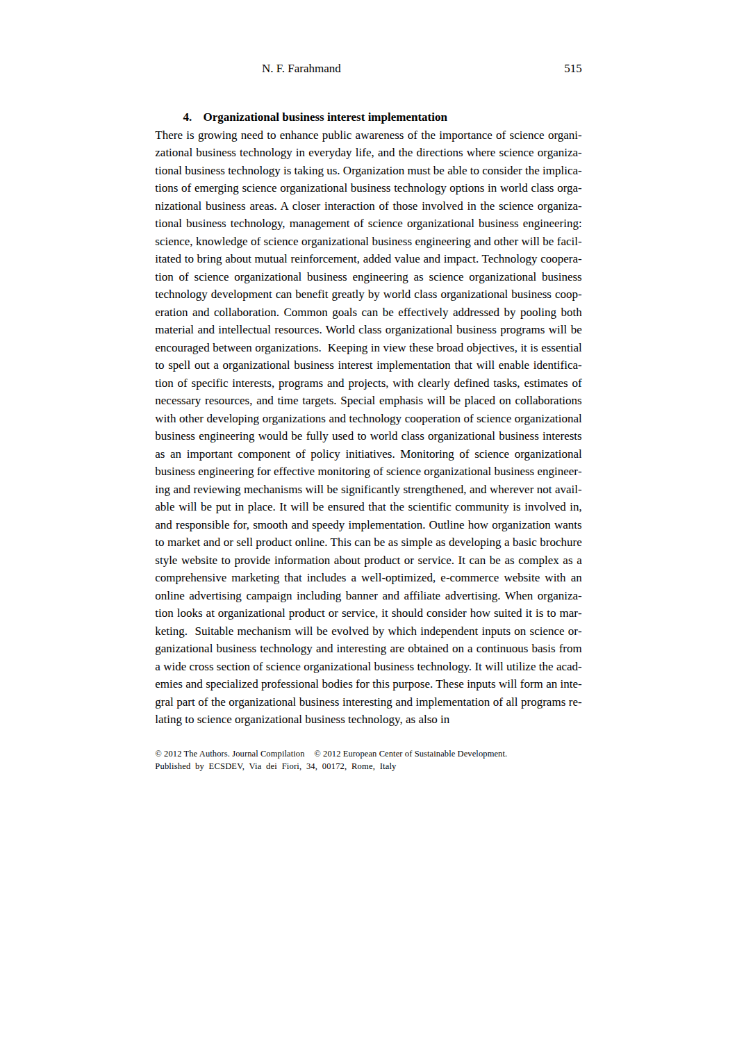N. F. Farahmand 515
4. Organizational business interest implementation
There is growing need to enhance public awareness of the importance of science organizational business technology in everyday life, and the directions where science organizational business technology is taking us. Organization must be able to consider the implications of emerging science organizational business technology options in world class organizational business areas. A closer interaction of those involved in the science organizational business technology, management of science organizational business engineering: science, knowledge of science organizational business engineering and other will be facilitated to bring about mutual reinforcement, added value and impact. Technology cooperation of science organizational business engineering as science organizational business technology development can benefit greatly by world class organizational business cooperation and collaboration. Common goals can be effectively addressed by pooling both material and intellectual resources. World class organizational business programs will be encouraged between organizations. Keeping in view these broad objectives, it is essential to spell out a organizational business interest implementation that will enable identification of specific interests, programs and projects, with clearly defined tasks, estimates of necessary resources, and time targets. Special emphasis will be placed on collaborations with other developing organizations and technology cooperation of science organizational business engineering would be fully used to world class organizational business interests as an important component of policy initiatives. Monitoring of science organizational business engineering for effective monitoring of science organizational business engineering and reviewing mechanisms will be significantly strengthened, and wherever not available will be put in place. It will be ensured that the scientific community is involved in, and responsible for, smooth and speedy implementation. Outline how organization wants to market and or sell product online. This can be as simple as developing a basic brochure style website to provide information about product or service. It can be as complex as a comprehensive marketing that includes a well-optimized, e-commerce website with an online advertising campaign including banner and affiliate advertising. When organization looks at organizational product or service, it should consider how suited it is to marketing. Suitable mechanism will be evolved by which independent inputs on science organizational business technology and interesting are obtained on a continuous basis from a wide cross section of science organizational business technology. It will utilize the academies and specialized professional bodies for this purpose. These inputs will form an integral part of the organizational business interesting and implementation of all programs relating to science organizational business technology, as also in
© 2012 The Authors. Journal Compilation © 2012 European Center of Sustainable Development.
Published by ECSDEV, Via dei Fiori, 34, 00172, Rome, Italy